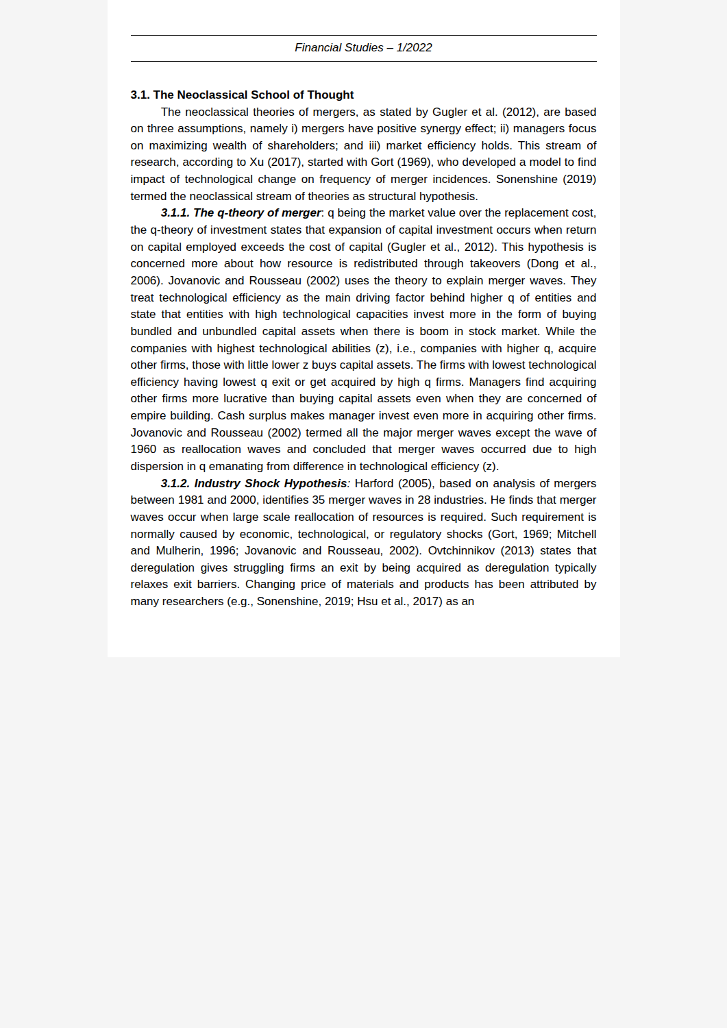Financial Studies – 1/2022
3.1. The Neoclassical School of Thought
The neoclassical theories of mergers, as stated by Gugler et al. (2012), are based on three assumptions, namely i) mergers have positive synergy effect; ii) managers focus on maximizing wealth of shareholders; and iii) market efficiency holds. This stream of research, according to Xu (2017), started with Gort (1969), who developed a model to find impact of technological change on frequency of merger incidences. Sonenshine (2019) termed the neoclassical stream of theories as structural hypothesis.
3.1.1. The q-theory of merger: q being the market value over the replacement cost, the q-theory of investment states that expansion of capital investment occurs when return on capital employed exceeds the cost of capital (Gugler et al., 2012). This hypothesis is concerned more about how resource is redistributed through takeovers (Dong et al., 2006). Jovanovic and Rousseau (2002) uses the theory to explain merger waves. They treat technological efficiency as the main driving factor behind higher q of entities and state that entities with high technological capacities invest more in the form of buying bundled and unbundled capital assets when there is boom in stock market. While the companies with highest technological abilities (z), i.e., companies with higher q, acquire other firms, those with little lower z buys capital assets. The firms with lowest technological efficiency having lowest q exit or get acquired by high q firms. Managers find acquiring other firms more lucrative than buying capital assets even when they are concerned of empire building. Cash surplus makes manager invest even more in acquiring other firms. Jovanovic and Rousseau (2002) termed all the major merger waves except the wave of 1960 as reallocation waves and concluded that merger waves occurred due to high dispersion in q emanating from difference in technological efficiency (z).
3.1.2. Industry Shock Hypothesis: Harford (2005), based on analysis of mergers between 1981 and 2000, identifies 35 merger waves in 28 industries. He finds that merger waves occur when large scale reallocation of resources is required. Such requirement is normally caused by economic, technological, or regulatory shocks (Gort, 1969; Mitchell and Mulherin, 1996; Jovanovic and Rousseau, 2002). Ovtchinnikov (2013) states that deregulation gives struggling firms an exit by being acquired as deregulation typically relaxes exit barriers. Changing price of materials and products has been attributed by many researchers (e.g., Sonenshine, 2019; Hsu et al., 2017) as an